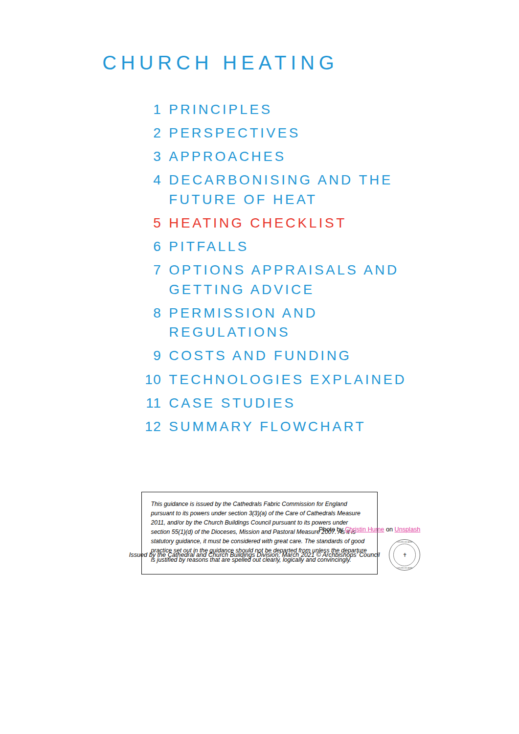CHURCH HEATING
1 PRINCIPLES
2 PERSPECTIVES
3 APPROACHES
4 DECARBONISING AND THE FUTURE OF HEAT
5 HEATING CHECKLIST
6 PITFALLS
7 OPTIONS APPRAISALS AND GETTING ADVICE
8 PERMISSION AND REGULATIONS
9 COSTS AND FUNDING
10 TECHNOLOGIES EXPLAINED
11 CASE STUDIES
12 SUMMARY FLOWCHART
This guidance is issued by the Cathedrals Fabric Commission for England pursuant to its powers under section 3(3)(a) of the Care of Cathedrals Measure 2011, and/or by the Church Buildings Council pursuant to its powers under section 55(1)(d) of the Dioceses, Mission and Pastoral Measure 2007. As it is statutory guidance, it must be considered with great care. The standards of good practice set out in the guidance should not be departed from unless the departure is justified by reasons that are spelled out clearly, logically and convincingly.
Photo by Christin Hume on Unsplash
Issued by the Cathedral and Church Buildings Division, March 2021 © Archbishops’ Council CHURCHCARE ✝ CHURCHCARE